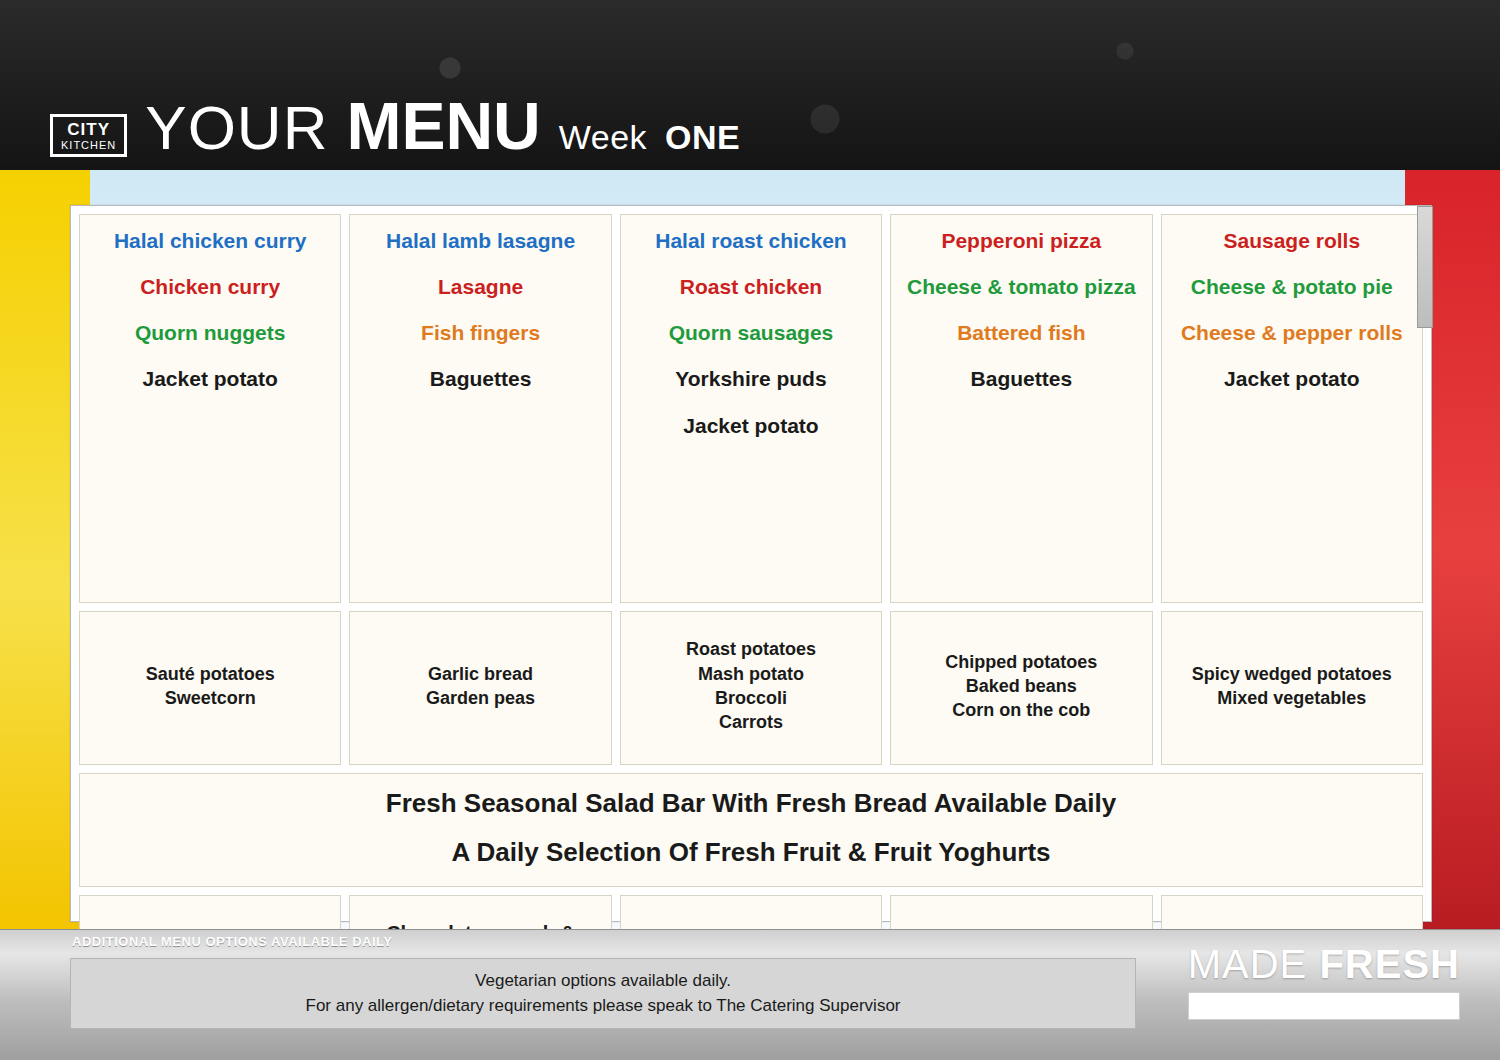CITY KITCHEN YOUR MENU Week ONE
| Halal chicken curry Chicken curry Quorn nuggets Jacket potato | Halal lamb lasagne Lasagne Fish fingers Baguettes | Halal roast chicken Roast chicken Quorn sausages Yorkshire puds Jacket potato | Pepperoni pizza Cheese & tomato pizza Battered fish Baguettes | Sausage rolls Cheese & potato pie Cheese & pepper rolls Jacket potato |
| Sauté potatoes Sweetcorn | Garlic bread Garden peas | Roast potatoes Mash potato Broccoli Carrots | Chipped potatoes Baked beans Corn on the cob | Spicy wedged potatoes Mixed vegetables |
| Fresh Seasonal Salad Bar With Fresh Bread Available Daily A Daily Selection Of Fresh Fruit & Fruit Yoghurts |
| Chocolate muffins | Chocolate crunch & custard | Flapjacks | Flavoured ice creams | Ring doughnuts |
ADDITIONAL MENU OPTIONS AVAILABLE DAILY
Vegetarian options available daily.
For any allergen/dietary requirements please speak to The Catering Supervisor
MADE FRESH